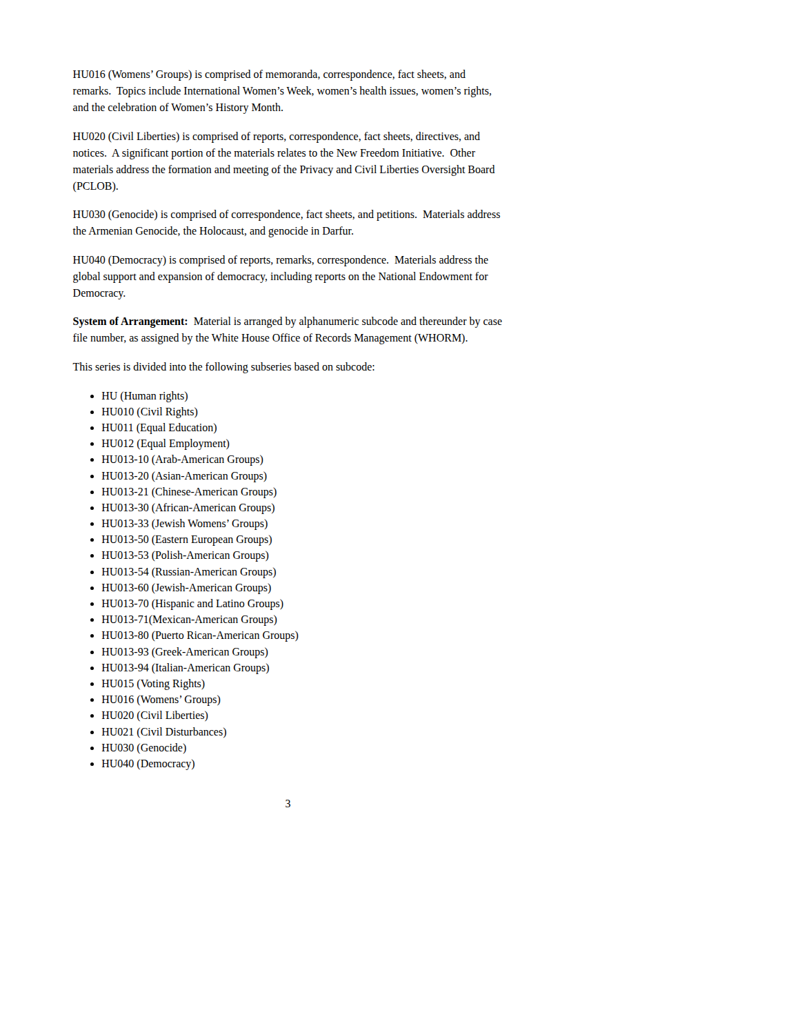HU016 (Womens’ Groups) is comprised of memoranda, correspondence, fact sheets, and remarks. Topics include International Women’s Week, women’s health issues, women’s rights, and the celebration of Women’s History Month.
HU020 (Civil Liberties) is comprised of reports, correspondence, fact sheets, directives, and notices. A significant portion of the materials relates to the New Freedom Initiative. Other materials address the formation and meeting of the Privacy and Civil Liberties Oversight Board (PCLOB).
HU030 (Genocide) is comprised of correspondence, fact sheets, and petitions. Materials address the Armenian Genocide, the Holocaust, and genocide in Darfur.
HU040 (Democracy) is comprised of reports, remarks, correspondence. Materials address the global support and expansion of democracy, including reports on the National Endowment for Democracy.
System of Arrangement: Material is arranged by alphanumeric subcode and thereunder by case file number, as assigned by the White House Office of Records Management (WHORM).
This series is divided into the following subseries based on subcode:
HU (Human rights)
HU010 (Civil Rights)
HU011 (Equal Education)
HU012 (Equal Employment)
HU013-10 (Arab-American Groups)
HU013-20 (Asian-American Groups)
HU013-21 (Chinese-American Groups)
HU013-30 (African-American Groups)
HU013-33 (Jewish Womens’ Groups)
HU013-50 (Eastern European Groups)
HU013-53 (Polish-American Groups)
HU013-54 (Russian-American Groups)
HU013-60 (Jewish-American Groups)
HU013-70 (Hispanic and Latino Groups)
HU013-71(Mexican-American Groups)
HU013-80 (Puerto Rican-American Groups)
HU013-93 (Greek-American Groups)
HU013-94 (Italian-American Groups)
HU015 (Voting Rights)
HU016 (Womens’ Groups)
HU020 (Civil Liberties)
HU021 (Civil Disturbances)
HU030 (Genocide)
HU040 (Democracy)
3